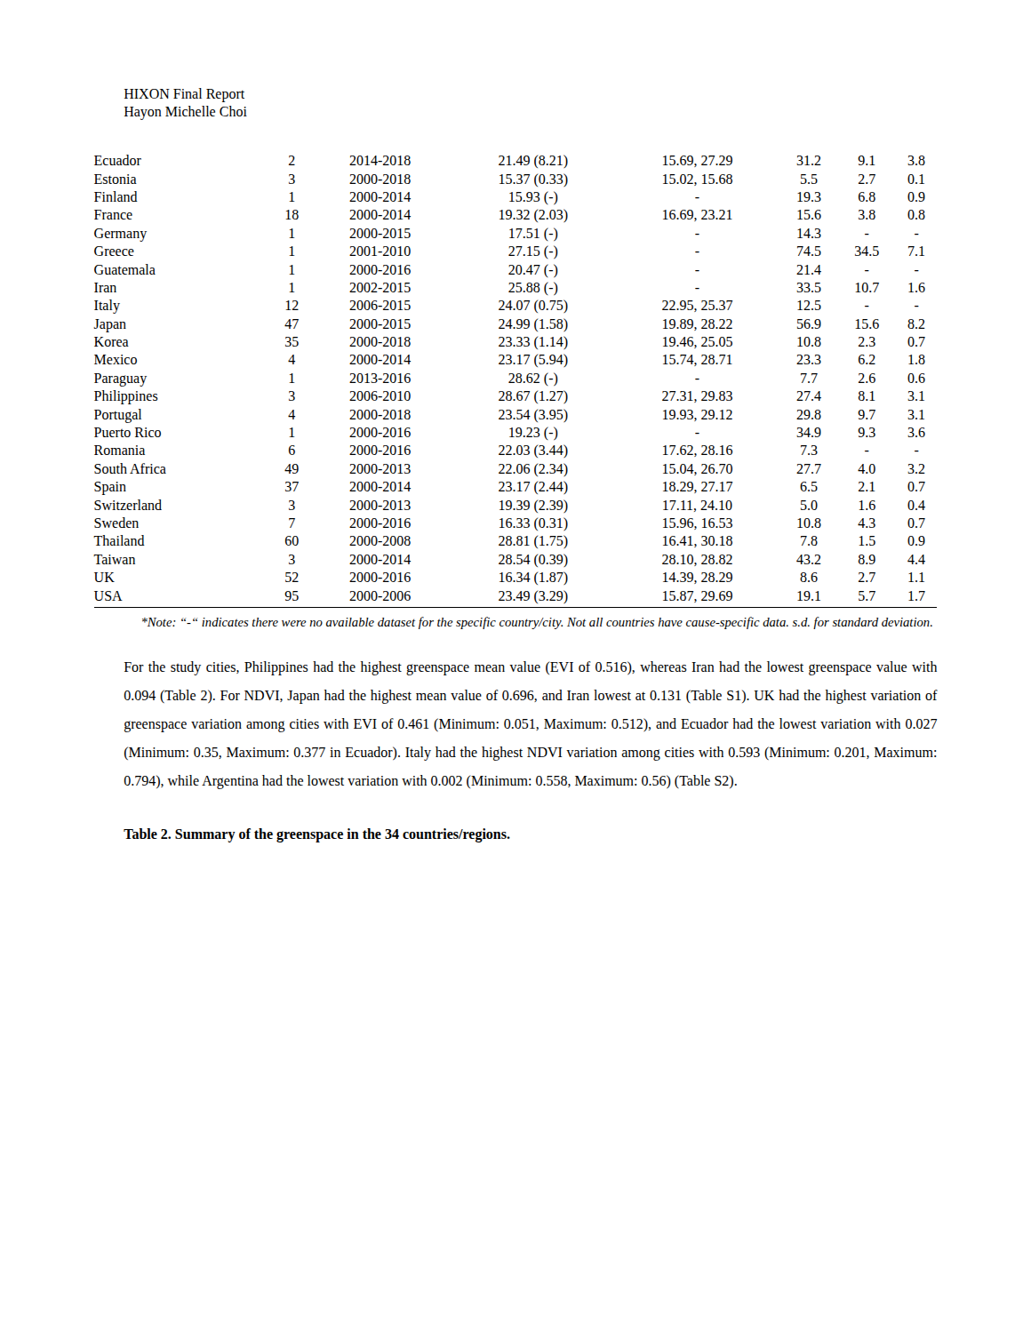HIXON Final Report
Hayon Michelle Choi
| Ecuador | 2 | 2014-2018 | 21.49 (8.21) | 15.69, 27.29 | 31.2 | 9.1 | 3.8 |
| Estonia | 3 | 2000-2018 | 15.37 (0.33) | 15.02, 15.68 | 5.5 | 2.7 | 0.1 |
| Finland | 1 | 2000-2014 | 15.93 (-) | - | 19.3 | 6.8 | 0.9 |
| France | 18 | 2000-2014 | 19.32 (2.03) | 16.69, 23.21 | 15.6 | 3.8 | 0.8 |
| Germany | 1 | 2000-2015 | 17.51 (-) | - | 14.3 | - | - |
| Greece | 1 | 2001-2010 | 27.15 (-) | - | 74.5 | 34.5 | 7.1 |
| Guatemala | 1 | 2000-2016 | 20.47 (-) | - | 21.4 | - | - |
| Iran | 1 | 2002-2015 | 25.88 (-) | - | 33.5 | 10.7 | 1.6 |
| Italy | 12 | 2006-2015 | 24.07 (0.75) | 22.95, 25.37 | 12.5 | - | - |
| Japan | 47 | 2000-2015 | 24.99 (1.58) | 19.89, 28.22 | 56.9 | 15.6 | 8.2 |
| Korea | 35 | 2000-2018 | 23.33 (1.14) | 19.46, 25.05 | 10.8 | 2.3 | 0.7 |
| Mexico | 4 | 2000-2014 | 23.17 (5.94) | 15.74, 28.71 | 23.3 | 6.2 | 1.8 |
| Paraguay | 1 | 2013-2016 | 28.62 (-) | - | 7.7 | 2.6 | 0.6 |
| Philippines | 3 | 2006-2010 | 28.67 (1.27) | 27.31, 29.83 | 27.4 | 8.1 | 3.1 |
| Portugal | 4 | 2000-2018 | 23.54 (3.95) | 19.93, 29.12 | 29.8 | 9.7 | 3.1 |
| Puerto Rico | 1 | 2000-2016 | 19.23 (-) | - | 34.9 | 9.3 | 3.6 |
| Romania | 6 | 2000-2016 | 22.03 (3.44) | 17.62, 28.16 | 7.3 | - | - |
| South Africa | 49 | 2000-2013 | 22.06 (2.34) | 15.04, 26.70 | 27.7 | 4.0 | 3.2 |
| Spain | 37 | 2000-2014 | 23.17 (2.44) | 18.29, 27.17 | 6.5 | 2.1 | 0.7 |
| Switzerland | 3 | 2000-2013 | 19.39 (2.39) | 17.11, 24.10 | 5.0 | 1.6 | 0.4 |
| Sweden | 7 | 2000-2016 | 16.33 (0.31) | 15.96, 16.53 | 10.8 | 4.3 | 0.7 |
| Thailand | 60 | 2000-2008 | 28.81 (1.75) | 16.41, 30.18 | 7.8 | 1.5 | 0.9 |
| Taiwan | 3 | 2000-2014 | 28.54 (0.39) | 28.10, 28.82 | 43.2 | 8.9 | 4.4 |
| UK | 52 | 2000-2016 | 16.34 (1.87) | 14.39, 28.29 | 8.6 | 2.7 | 1.1 |
| USA | 95 | 2000-2006 | 23.49 (3.29) | 15.87, 29.69 | 19.1 | 5.7 | 1.7 |
*Note: “-“ indicates there were no available dataset for the specific country/city. Not all countries have cause-specific data. s.d. for standard deviation.
For the study cities, Philippines had the highest greenspace mean value (EVI of 0.516), whereas Iran had the lowest greenspace value with 0.094 (Table 2). For NDVI, Japan had the highest mean value of 0.696, and Iran lowest at 0.131 (Table S1). UK had the highest variation of greenspace variation among cities with EVI of 0.461 (Minimum: 0.051, Maximum: 0.512), and Ecuador had the lowest variation with 0.027 (Minimum: 0.35, Maximum: 0.377 in Ecuador). Italy had the highest NDVI variation among cities with 0.593 (Minimum: 0.201, Maximum: 0.794), while Argentina had the lowest variation with 0.002 (Minimum: 0.558, Maximum: 0.56) (Table S2).
Table 2. Summary of the greenspace in the 34 countries/regions.